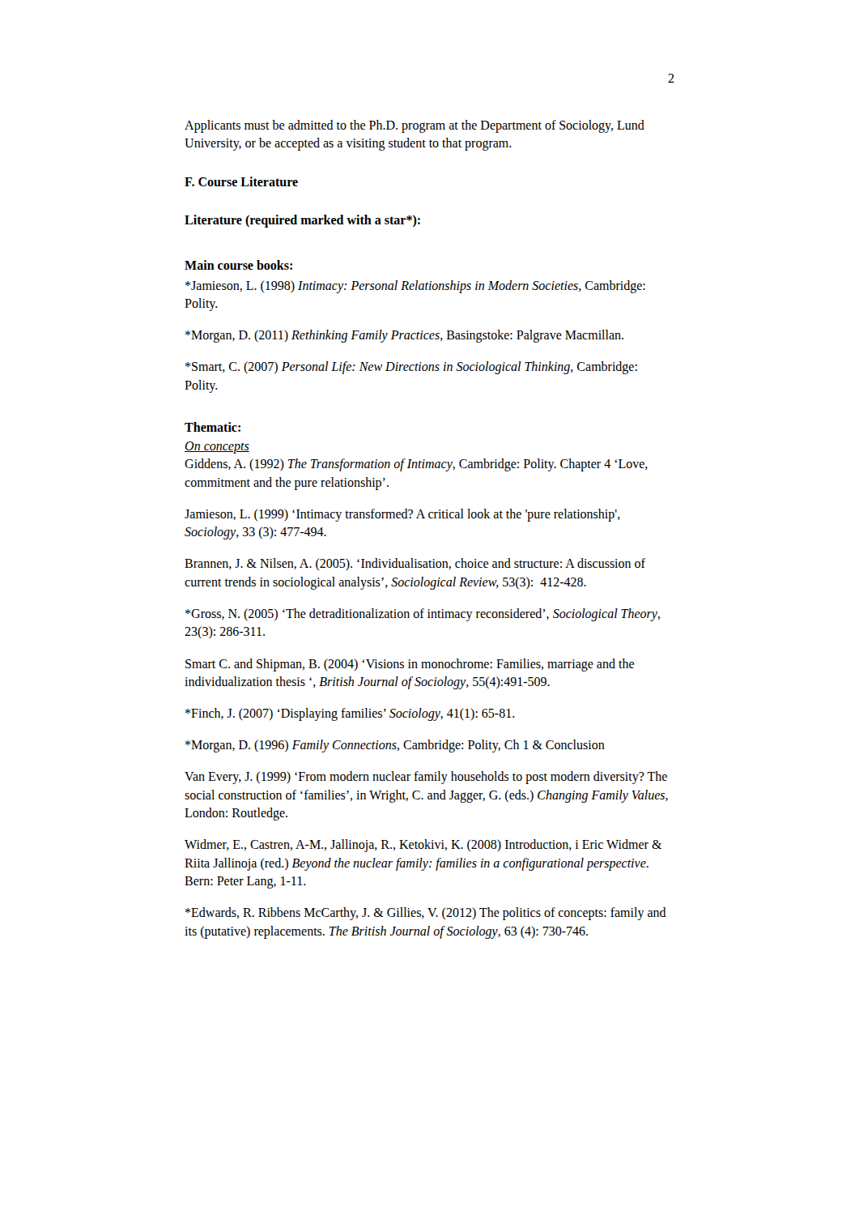2
Applicants must be admitted to the Ph.D. program at the Department of Sociology, Lund University, or be accepted as a visiting student to that program.
F. Course Literature
Literature (required marked with a star*):
Main course books:
*Jamieson, L. (1998) Intimacy: Personal Relationships in Modern Societies, Cambridge: Polity.
*Morgan, D. (2011) Rethinking Family Practices, Basingstoke: Palgrave Macmillan.
*Smart, C. (2007) Personal Life: New Directions in Sociological Thinking, Cambridge: Polity.
Thematic:
On concepts
Giddens, A. (1992) The Transformation of Intimacy, Cambridge: Polity. Chapter 4 ‘Love, commitment and the pure relationship’.
Jamieson, L. (1999) ‘Intimacy transformed? A critical look at the 'pure relationship', Sociology, 33 (3): 477-494.
Brannen, J. & Nilsen, A. (2005). ‘Individualisation, choice and structure: A discussion of current trends in sociological analysis’, Sociological Review, 53(3): 412-428.
*Gross, N. (2005) ‘The detraditionalization of intimacy reconsidered’, Sociological Theory, 23(3): 286-311.
Smart C. and Shipman, B. (2004) ‘Visions in monochrome: Families, marriage and the individualization thesis ‘, British Journal of Sociology, 55(4):491-509.
*Finch, J. (2007) ‘Displaying families’ Sociology, 41(1): 65-81.
*Morgan, D. (1996) Family Connections, Cambridge: Polity, Ch 1 & Conclusion
Van Every, J. (1999) ‘From modern nuclear family households to post modern diversity? The social construction of ‘families’, in Wright, C. and Jagger, G. (eds.) Changing Family Values, London: Routledge.
Widmer, E., Castren, A-M., Jallinoja, R., Ketokivi, K. (2008) Introduction, i Eric Widmer & Riita Jallinoja (red.) Beyond the nuclear family: families in a configurational perspective. Bern: Peter Lang, 1-11.
*Edwards, R. Ribbens McCarthy, J. & Gillies, V. (2012) The politics of concepts: family and its (putative) replacements. The British Journal of Sociology, 63 (4): 730-746.